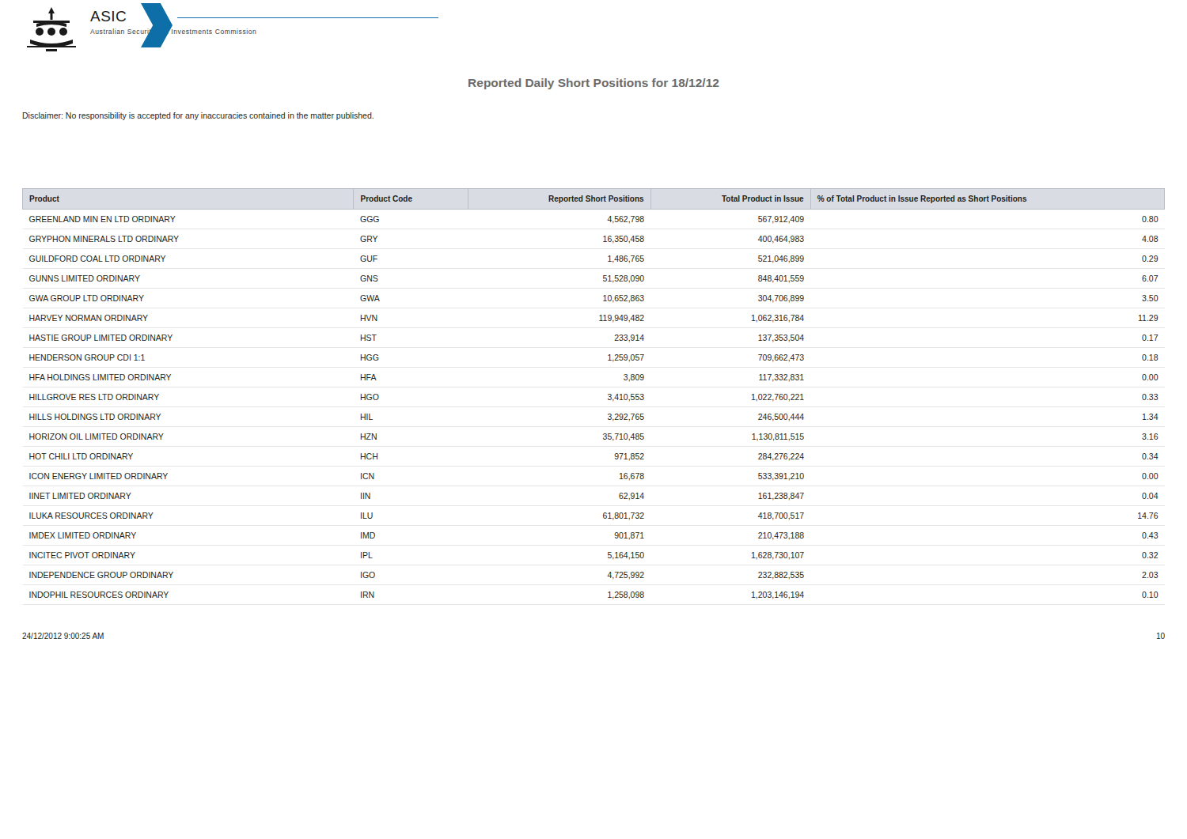ASIC
Australian Securities & Investments Commission
Reported Daily Short Positions for 18/12/12
Disclaimer: No responsibility is accepted for any inaccuracies contained in the matter published.
| Product | Product Code | Reported Short Positions | Total Product in Issue | % of Total Product in Issue Reported as Short Positions |
| --- | --- | --- | --- | --- |
| GREENLAND MIN EN LTD ORDINARY | GGG | 4,562,798 | 567,912,409 | 0.80 |
| GRYPHON MINERALS LTD ORDINARY | GRY | 16,350,458 | 400,464,983 | 4.08 |
| GUILDFORD COAL LTD ORDINARY | GUF | 1,486,765 | 521,046,899 | 0.29 |
| GUNNS LIMITED ORDINARY | GNS | 51,528,090 | 848,401,559 | 6.07 |
| GWA GROUP LTD ORDINARY | GWA | 10,652,863 | 304,706,899 | 3.50 |
| HARVEY NORMAN ORDINARY | HVN | 119,949,482 | 1,062,316,784 | 11.29 |
| HASTIE GROUP LIMITED ORDINARY | HST | 233,914 | 137,353,504 | 0.17 |
| HENDERSON GROUP CDI 1:1 | HGG | 1,259,057 | 709,662,473 | 0.18 |
| HFA HOLDINGS LIMITED ORDINARY | HFA | 3,809 | 117,332,831 | 0.00 |
| HILLGROVE RES LTD ORDINARY | HGO | 3,410,553 | 1,022,760,221 | 0.33 |
| HILLS HOLDINGS LTD ORDINARY | HIL | 3,292,765 | 246,500,444 | 1.34 |
| HORIZON OIL LIMITED ORDINARY | HZN | 35,710,485 | 1,130,811,515 | 3.16 |
| HOT CHILI LTD ORDINARY | HCH | 971,852 | 284,276,224 | 0.34 |
| ICON ENERGY LIMITED ORDINARY | ICN | 16,678 | 533,391,210 | 0.00 |
| IINET LIMITED ORDINARY | IIN | 62,914 | 161,238,847 | 0.04 |
| ILUKA RESOURCES ORDINARY | ILU | 61,801,732 | 418,700,517 | 14.76 |
| IMDEX LIMITED ORDINARY | IMD | 901,871 | 210,473,188 | 0.43 |
| INCITEC PIVOT ORDINARY | IPL | 5,164,150 | 1,628,730,107 | 0.32 |
| INDEPENDENCE GROUP ORDINARY | IGO | 4,725,992 | 232,882,535 | 2.03 |
| INDOPHIL RESOURCES ORDINARY | IRN | 1,258,098 | 1,203,146,194 | 0.10 |
24/12/2012 9:00:25 AM 10